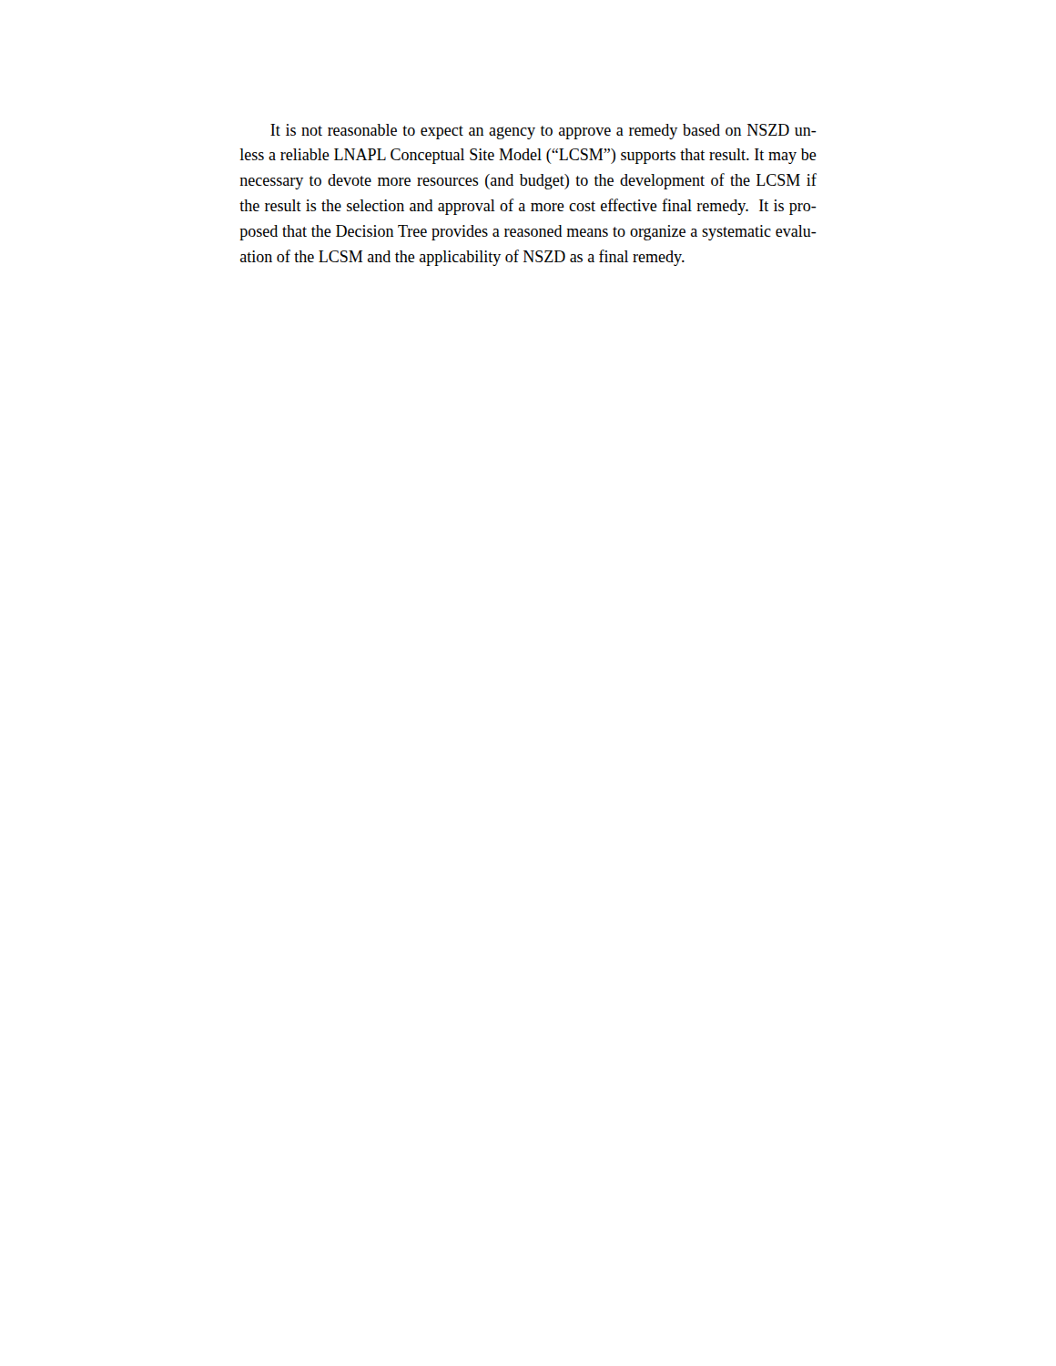It is not reasonable to expect an agency to approve a remedy based on NSZD unless a reliable LNAPL Conceptual Site Model (“LCSM”) supports that result. It may be necessary to devote more resources (and budget) to the development of the LCSM if the result is the selection and approval of a more cost effective final remedy. It is proposed that the Decision Tree provides a reasoned means to organize a systematic evaluation of the LCSM and the applicability of NSZD as a final remedy.